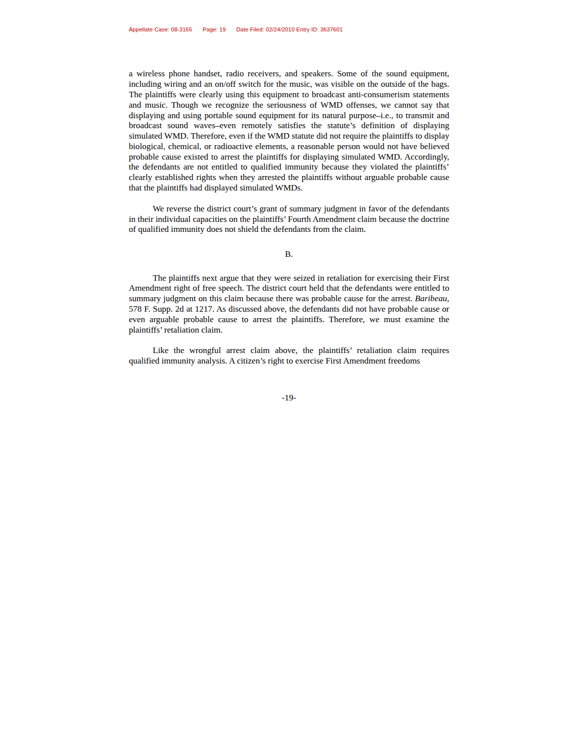Appellate Case: 08-3165 Page: 19 Date Filed: 02/24/2010 Entry ID: 3637601
a wireless phone handset, radio receivers, and speakers. Some of the sound equipment, including wiring and an on/off switch for the music, was visible on the outside of the bags. The plaintiffs were clearly using this equipment to broadcast anti-consumerism statements and music. Though we recognize the seriousness of WMD offenses, we cannot say that displaying and using portable sound equipment for its natural purpose–i.e., to transmit and broadcast sound waves–even remotely satisfies the statute’s definition of displaying simulated WMD. Therefore, even if the WMD statute did not require the plaintiffs to display biological, chemical, or radioactive elements, a reasonable person would not have believed probable cause existed to arrest the plaintiffs for displaying simulated WMD. Accordingly, the defendants are not entitled to qualified immunity because they violated the plaintiffs’ clearly established rights when they arrested the plaintiffs without arguable probable cause that the plaintiffs had displayed simulated WMDs.
We reverse the district court’s grant of summary judgment in favor of the defendants in their individual capacities on the plaintiffs’ Fourth Amendment claim because the doctrine of qualified immunity does not shield the defendants from the claim.
B.
The plaintiffs next argue that they were seized in retaliation for exercising their First Amendment right of free speech. The district court held that the defendants were entitled to summary judgment on this claim because there was probable cause for the arrest. Baribeau, 578 F. Supp. 2d at 1217. As discussed above, the defendants did not have probable cause or even arguable probable cause to arrest the plaintiffs. Therefore, we must examine the plaintiffs’ retaliation claim.
Like the wrongful arrest claim above, the plaintiffs’ retaliation claim requires qualified immunity analysis. A citizen’s right to exercise First Amendment freedoms
-19-